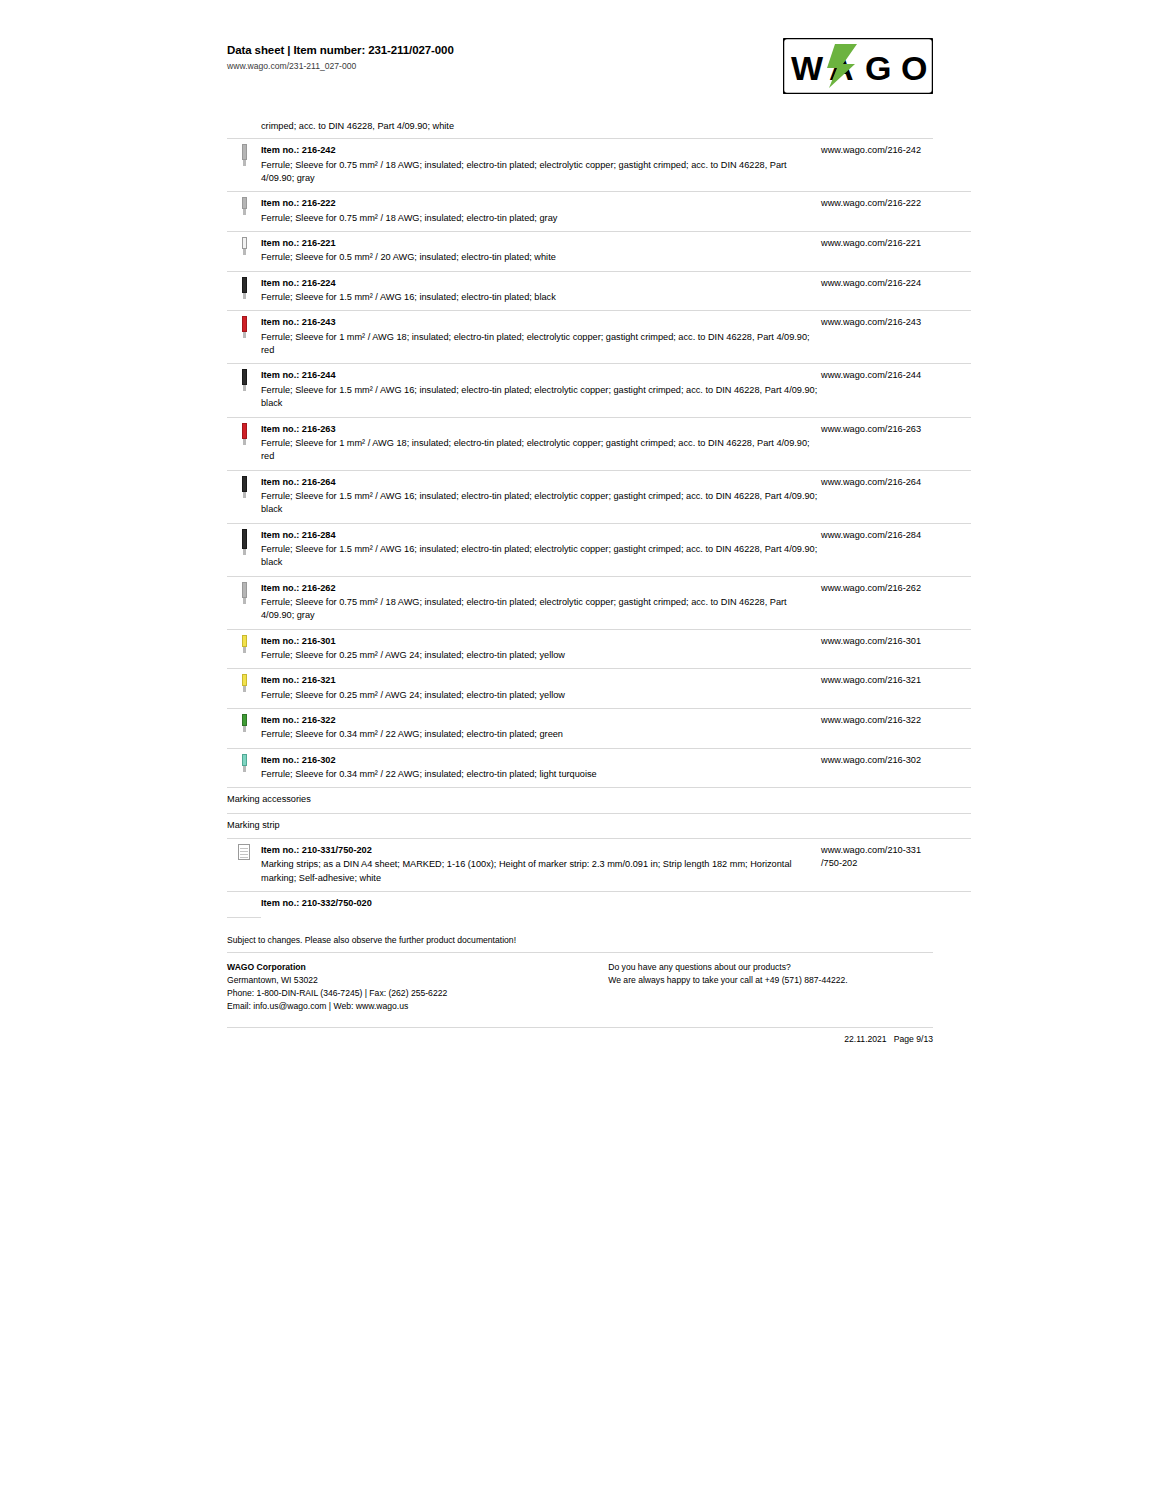Data sheet | Item number: 231-211/027-000
www.wago.com/231-211_027-000
W A G O
crimped; acc. to DIN 46228, Part 4/09.90; white
| | Item no.: 216-242 Ferrule; Sleeve for 0.75 mm² / 18 AWG; insulated; electro-tin plated; electrolytic copper; gastight crimped; acc. to DIN 46228, Part 4/09.90; gray | www.wago.com/216-242 |
| | Item no.: 216-222 Ferrule; Sleeve for 0.75 mm² / 18 AWG; insulated; electro-tin plated; gray | www.wago.com/216-222 |
| | Item no.: 216-221 Ferrule; Sleeve for 0.5 mm² / 20 AWG; insulated; electro-tin plated; white | www.wago.com/216-221 |
| | Item no.: 216-224 Ferrule; Sleeve for 1.5 mm² / AWG 16; insulated; electro-tin plated; black | www.wago.com/216-224 |
| | Item no.: 216-243 Ferrule; Sleeve for 1 mm² / AWG 18; insulated; electro-tin plated; electrolytic copper; gastight crimped; acc. to DIN 46228, Part 4/09.90; red | www.wago.com/216-243 |
| | Item no.: 216-244 Ferrule; Sleeve for 1.5 mm² / AWG 16; insulated; electro-tin plated; electrolytic copper; gastight crimped; acc. to DIN 46228, Part 4/09.90; black | www.wago.com/216-244 |
| | Item no.: 216-263 Ferrule; Sleeve for 1 mm² / AWG 18; insulated; electro-tin plated; electrolytic copper; gastight crimped; acc. to DIN 46228, Part 4/09.90; red | www.wago.com/216-263 |
| | Item no.: 216-264 Ferrule; Sleeve for 1.5 mm² / AWG 16; insulated; electro-tin plated; electrolytic copper; gastight crimped; acc. to DIN 46228, Part 4/09.90; black | www.wago.com/216-264 |
| | Item no.: 216-284 Ferrule; Sleeve for 1.5 mm² / AWG 16; insulated; electro-tin plated; electrolytic copper; gastight crimped; acc. to DIN 46228, Part 4/09.90; black | www.wago.com/216-284 |
| | Item no.: 216-262 Ferrule; Sleeve for 0.75 mm² / 18 AWG; insulated; electro-tin plated; electrolytic copper; gastight crimped; acc. to DIN 46228, Part 4/09.90; gray | www.wago.com/216-262 |
| | Item no.: 216-301 Ferrule; Sleeve for 0.25 mm² / AWG 24; insulated; electro-tin plated; yellow | www.wago.com/216-301 |
| | Item no.: 216-321 Ferrule; Sleeve for 0.25 mm² / AWG 24; insulated; electro-tin plated; yellow | www.wago.com/216-321 |
| | Item no.: 216-322 Ferrule; Sleeve for 0.34 mm² / 22 AWG; insulated; electro-tin plated; green | www.wago.com/216-322 |
| | Item no.: 216-302 Ferrule; Sleeve for 0.34 mm² / 22 AWG; insulated; electro-tin plated; light turquoise | www.wago.com/216-302 |
| Marking accessories |
| Marking strip |
| | Item no.: 210-331/750-202 Marking strips; as a DIN A4 sheet; MARKED; 1-16 (100x); Height of marker strip: 2.3 mm/0.091 in; Strip length 182 mm; Horizontal marking; Self-adhesive; white | www.wago.com/210-331 /750-202 |
| | Item no.: 210-332/750-020 | |
Subject to changes. Please also observe the further product documentation!
WAGO Corporation
Germantown, WI 53022
Phone: 1-800-DIN-RAIL (346-7245) | Fax: (262) 255-6222
Email: info.us@wago.com | Web: www.wago.us
Do you have any questions about our products?
We are always happy to take your call at +49 (571) 887-44222.
22.11.2021 Page 9/13